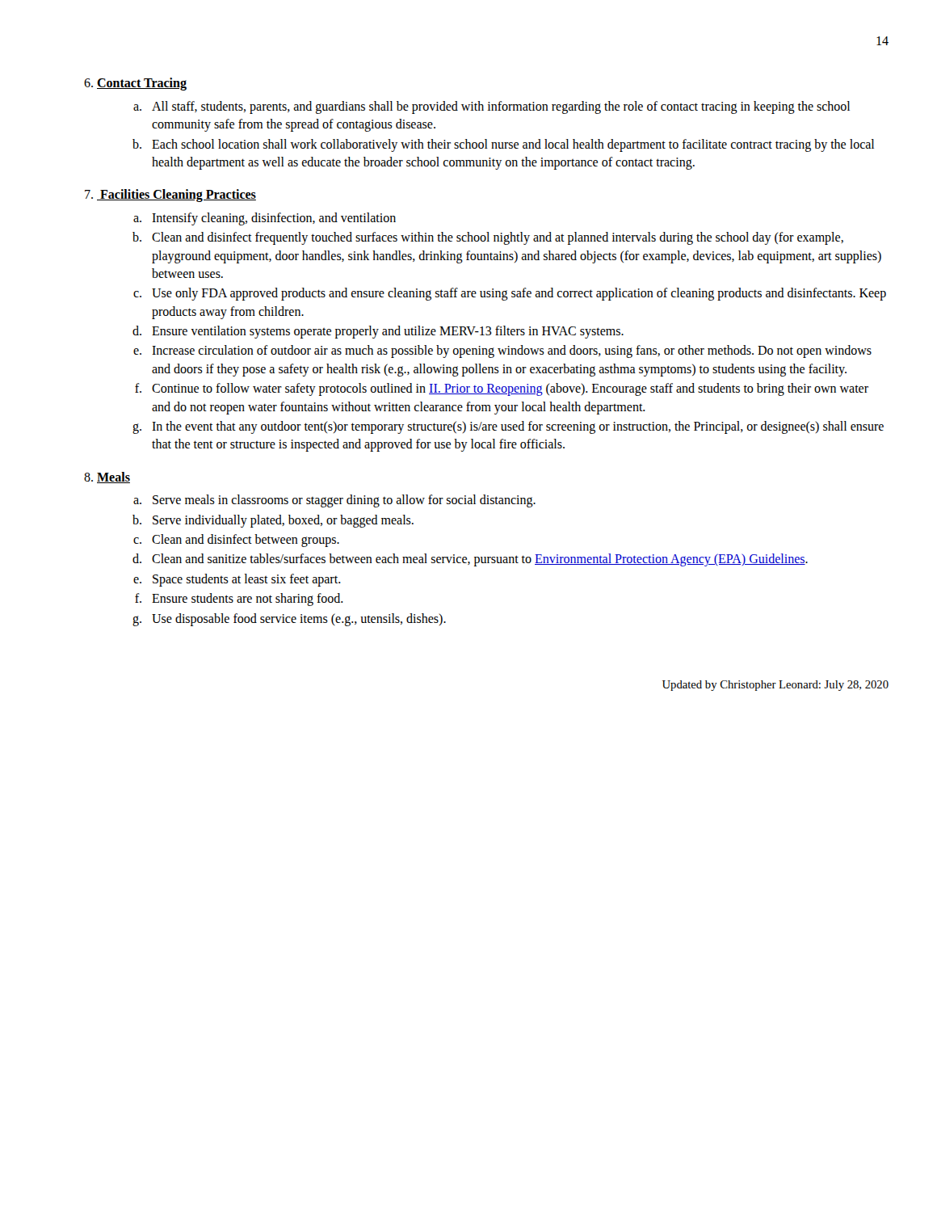14
Contact Tracing
All staff, students, parents, and guardians shall be provided with information regarding the role of contact tracing in keeping the school community safe from the spread of contagious disease.
Each school location shall work collaboratively with their school nurse and local health department to facilitate contract tracing by the local health department as well as educate the broader school community on the importance of contact tracing.
Facilities Cleaning Practices
Intensify cleaning, disinfection, and ventilation
Clean and disinfect frequently touched surfaces within the school nightly and at planned intervals during the school day (for example, playground equipment, door handles, sink handles, drinking fountains) and shared objects (for example, devices, lab equipment, art supplies) between uses.
Use only FDA approved products and ensure cleaning staff are using safe and correct application of cleaning products and disinfectants. Keep products away from children.
Ensure ventilation systems operate properly and utilize MERV-13 filters in HVAC systems.
Increase circulation of outdoor air as much as possible by opening windows and doors, using fans, or other methods. Do not open windows and doors if they pose a safety or health risk (e.g., allowing pollens in or exacerbating asthma symptoms) to students using the facility.
Continue to follow water safety protocols outlined in II. Prior to Reopening (above). Encourage staff and students to bring their own water and do not reopen water fountains without written clearance from your local health department.
In the event that any outdoor tent(s)or temporary structure(s) is/are used for screening or instruction, the Principal, or designee(s) shall ensure that the tent or structure is inspected and approved for use by local fire officials.
Meals
Serve meals in classrooms or stagger dining to allow for social distancing.
Serve individually plated, boxed, or bagged meals.
Clean and disinfect between groups.
Clean and sanitize tables/surfaces between each meal service, pursuant to Environmental Protection Agency (EPA) Guidelines.
Space students at least six feet apart.
Ensure students are not sharing food.
Use disposable food service items (e.g., utensils, dishes).
Updated by Christopher Leonard: July 28, 2020